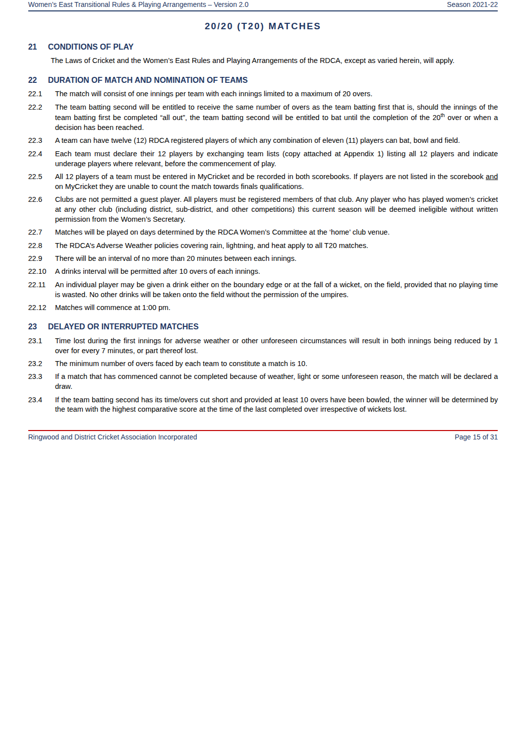Women’s East Transitional Rules & Playing Arrangements – Version 2.0
Season 2021-22
20/20 (T20) MATCHES
21 CONDITIONS OF PLAY
The Laws of Cricket and the Women’s East Rules and Playing Arrangements of the RDCA, except as varied herein, will apply.
22 DURATION OF MATCH AND NOMINATION OF TEAMS
22.1 The match will consist of one innings per team with each innings limited to a maximum of 20 overs.
22.2 The team batting second will be entitled to receive the same number of overs as the team batting first that is, should the innings of the team batting first be completed “all out”, the team batting second will be entitled to bat until the completion of the 20th over or when a decision has been reached.
22.3 A team can have twelve (12) RDCA registered players of which any combination of eleven (11) players can bat, bowl and field.
22.4 Each team must declare their 12 players by exchanging team lists (copy attached at Appendix 1) listing all 12 players and indicate underage players where relevant, before the commencement of play.
22.5 All 12 players of a team must be entered in MyCricket and be recorded in both scorebooks. If players are not listed in the scorebook and on MyCricket they are unable to count the match towards finals qualifications.
22.6 Clubs are not permitted a guest player. All players must be registered members of that club. Any player who has played women’s cricket at any other club (including district, sub-district, and other competitions) this current season will be deemed ineligible without written permission from the Women’s Secretary.
22.7 Matches will be played on days determined by the RDCA Women’s Committee at the ‘home’ club venue.
22.8 The RDCA’s Adverse Weather policies covering rain, lightning, and heat apply to all T20 matches.
22.9 There will be an interval of no more than 20 minutes between each innings.
22.10 A drinks interval will be permitted after 10 overs of each innings.
22.11 An individual player may be given a drink either on the boundary edge or at the fall of a wicket, on the field, provided that no playing time is wasted. No other drinks will be taken onto the field without the permission of the umpires.
22.12 Matches will commence at 1:00 pm.
23 DELAYED OR INTERRUPTED MATCHES
23.1 Time lost during the first innings for adverse weather or other unforeseen circumstances will result in both innings being reduced by 1 over for every 7 minutes, or part thereof lost.
23.2 The minimum number of overs faced by each team to constitute a match is 10.
23.3 If a match that has commenced cannot be completed because of weather, light or some unforeseen reason, the match will be declared a draw.
23.4 If the team batting second has its time/overs cut short and provided at least 10 overs have been bowled, the winner will be determined by the team with the highest comparative score at the time of the last completed over irrespective of wickets lost.
Ringwood and District Cricket Association Incorporated
Page 15 of 31